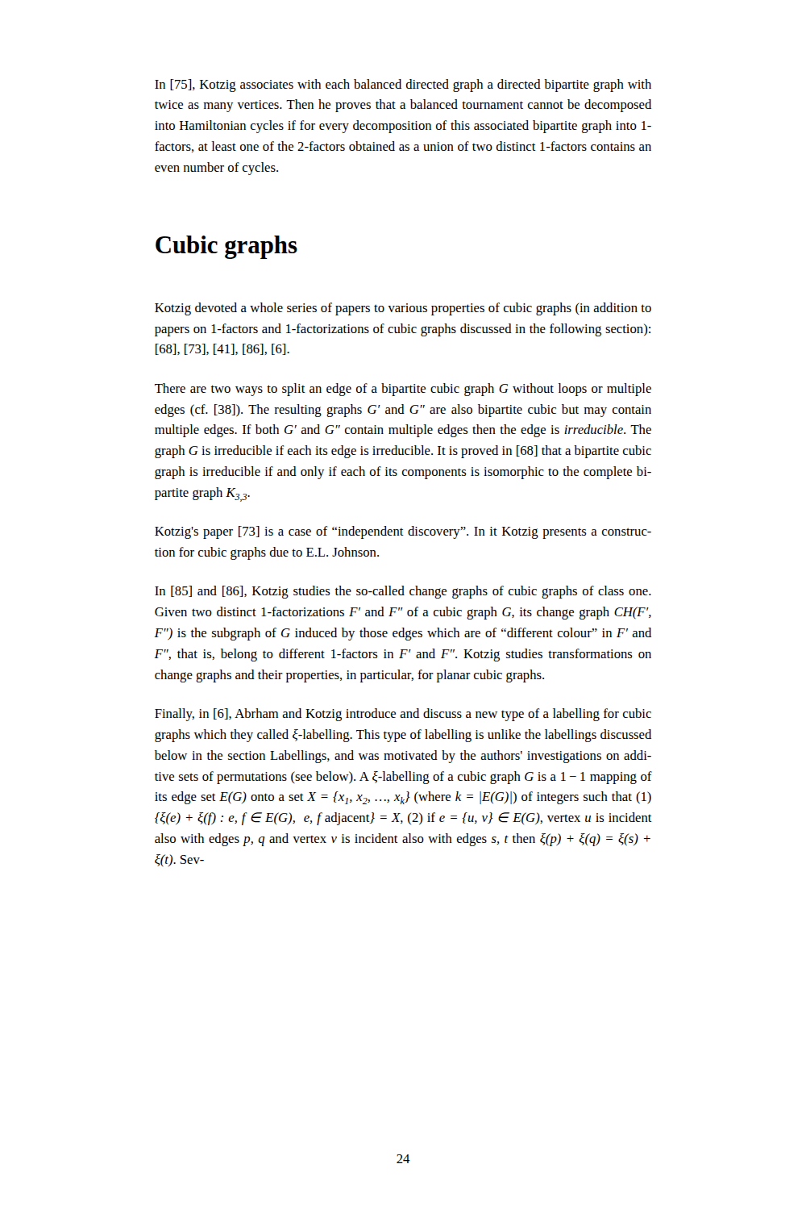In [75], Kotzig associates with each balanced directed graph a directed bipartite graph with twice as many vertices. Then he proves that a balanced tournament cannot be decomposed into Hamiltonian cycles if for every decomposition of this associated bipartite graph into 1-factors, at least one of the 2-factors obtained as a union of two distinct 1-factors contains an even number of cycles.
Cubic graphs
Kotzig devoted a whole series of papers to various properties of cubic graphs (in addition to papers on 1-factors and 1-factorizations of cubic graphs discussed in the following section): [68], [73], [41], [86], [6].
There are two ways to split an edge of a bipartite cubic graph G without loops or multiple edges (cf. [38]). The resulting graphs G′ and G″ are also bipartite cubic but may contain multiple edges. If both G′ and G″ contain multiple edges then the edge is irreducible. The graph G is irreducible if each its edge is irreducible. It is proved in [68] that a bipartite cubic graph is irreducible if and only if each of its components is isomorphic to the complete bipartite graph K3,3.
Kotzig's paper [73] is a case of “independent discovery”. In it Kotzig presents a construction for cubic graphs due to E.L. Johnson.
In [85] and [86], Kotzig studies the so-called change graphs of cubic graphs of class one. Given two distinct 1-factorizations F′ and F″ of a cubic graph G, its change graph CH(F′, F″) is the subgraph of G induced by those edges which are of “different colour” in F′ and F″, that is, belong to different 1-factors in F′ and F″. Kotzig studies transformations on change graphs and their properties, in particular, for planar cubic graphs.
Finally, in [6], Abrham and Kotzig introduce and discuss a new type of a labelling for cubic graphs which they called ξ-labelling. This type of labelling is unlike the labellings discussed below in the section Labellings, and was motivated by the authors' investigations on additive sets of permutations (see below). A ξ-labelling of a cubic graph G is a 1 − 1 mapping of its edge set E(G) onto a set X = {x1, x2, …, xk} (where k = |E(G)|) of integers such that (1) {ξ(e) + ξ(f) : e, f ∈ E(G), e, f adjacent} = X, (2) if e = {u, v} ∈ E(G), vertex u is incident also with edges p, q and vertex v is incident also with edges s, t then ξ(p) + ξ(q) = ξ(s) + ξ(t). Sev-
24